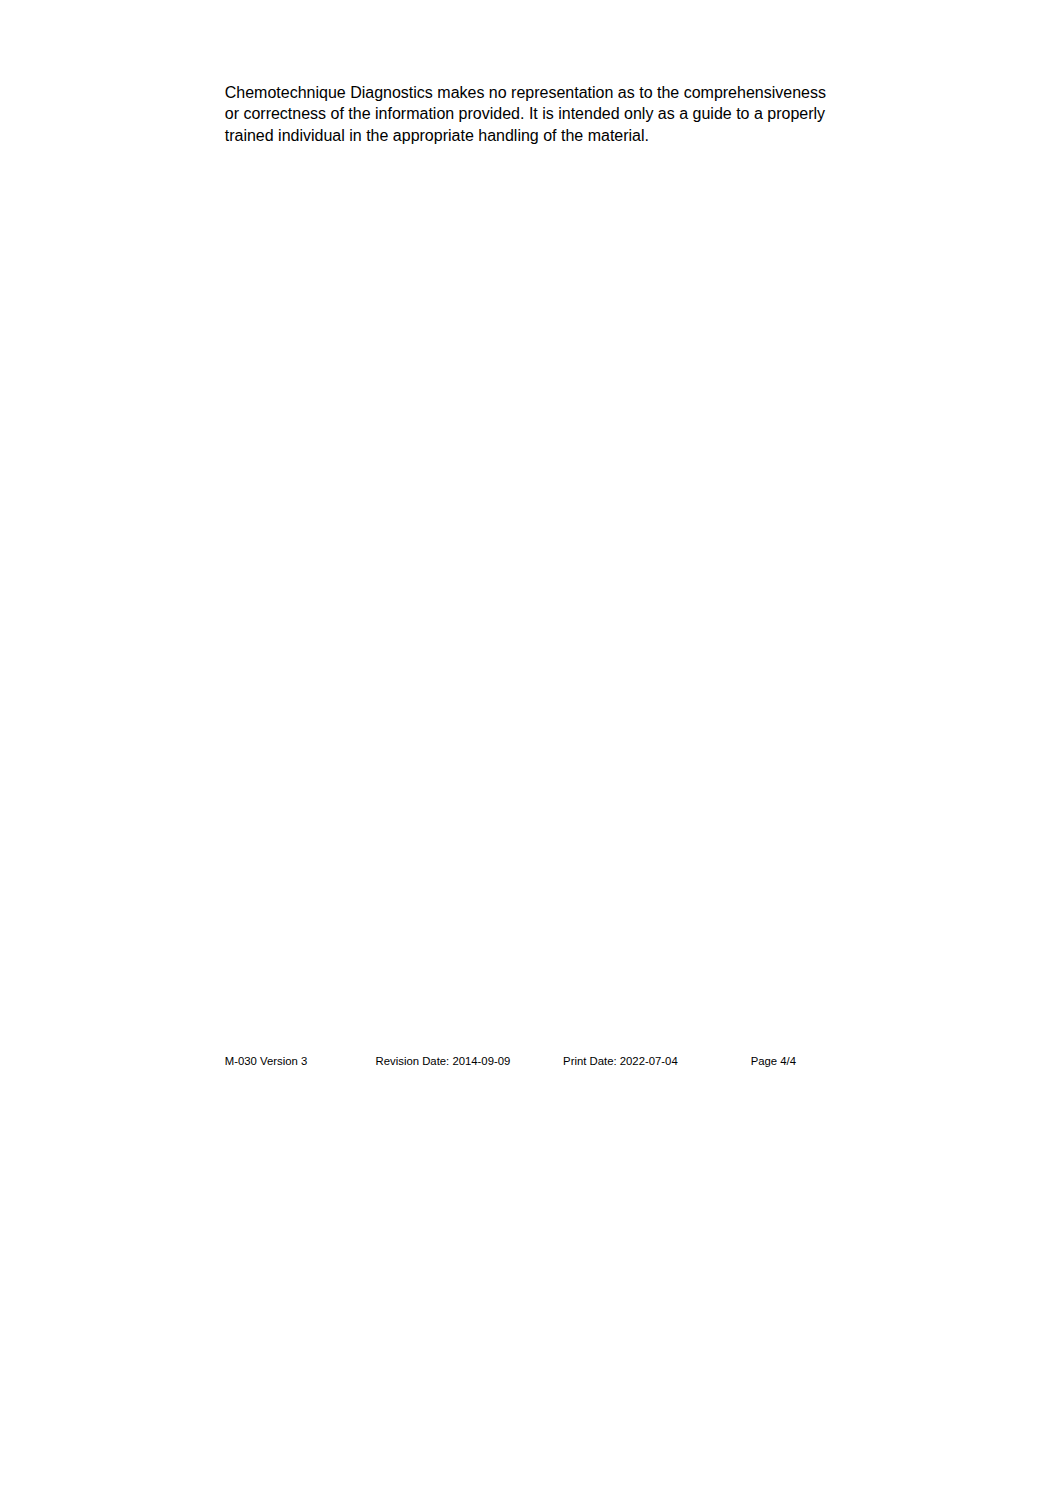Chemotechnique Diagnostics makes no representation as to the comprehensiveness or correctness of the information provided. It is intended only as a guide to a properly trained individual in the appropriate handling of the material.
M-030 Version 3 Revision Date: 2014-09-09 Print Date: 2022-07-04 Page 4/4